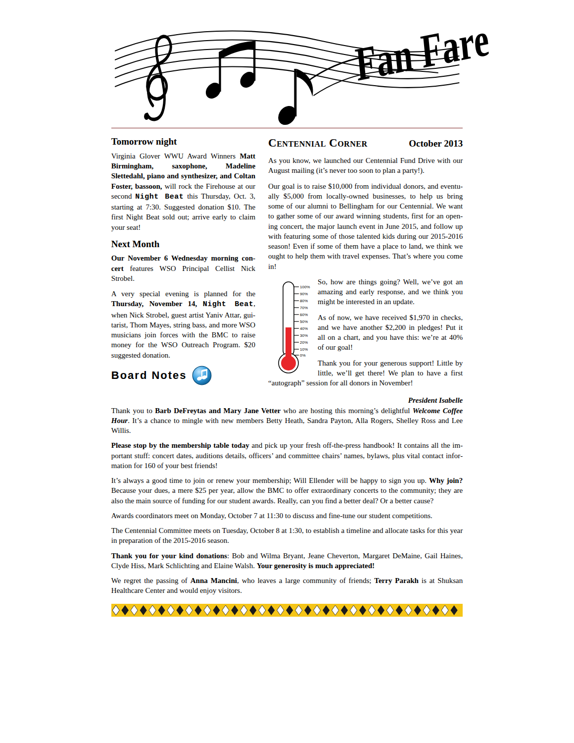Fan Fare
Tomorrow night
Virginia Glover WWU Award Winners Matt Birmingham, saxophone, Madeline Slettedahl, piano and synthesizer, and Coltan Foster, bassoon, will rock the Firehouse at our second Night Beat this Thursday, Oct. 3, starting at 7:30. Suggested donation $10. The first Night Beat sold out; arrive early to claim your seat!
Next Month
Our November 6 Wednesday morning concert features WSO Principal Cellist Nick Strobel.
A very special evening is planned for the Thursday, November 14, Night Beat, when Nick Strobel, guest artist Yaniv Attar, guitarist, Thom Mayes, string bass, and more WSO musicians join forces with the BMC to raise money for the WSO Outreach Program. $20 suggested donation.
Board Notes
Centennial Corner October 2013
As you know, we launched our Centennial Fund Drive with our August mailing (it’s never too soon to plan a party!).
Our goal is to raise $10,000 from individual donors, and eventually $5,000 from locally-owned businesses, to help us bring some of our alumni to Bellingham for our Centennial. We want to gather some of our award winning students, first for an opening concert, the major launch event in June 2015, and follow up with featuring some of those talented kids during our 2015-2016 season! Even if some of them have a place to land, we think we ought to help them with travel expenses. That’s where you come in!
100% 90% 80% 70% 60% 50% 40% 30% 20% 10% 0%
So, how are things going? Well, we’ve got an amazing and early response, and we think you might be interested in an update.
As of now, we have received $1,970 in checks, and we have another $2,200 in pledges! Put it all on a chart, and you have this: we’re at 40% of our goal!
Thank you for your generous support! Little by little, we’ll get there! We plan to have a first “autograph” session for all donors in November!
President Isabelle
Thank you to Barb DeFreytas and Mary Jane Vetter who are hosting this morning’s delightful Welcome Coffee Hour. It’s a chance to mingle with new members Betty Heath, Sandra Payton, Alla Rogers, Shelley Ross and Lee Willis.
Please stop by the membership table today and pick up your fresh off-the-press handbook! It contains all the important stuff: concert dates, auditions details, officers’ and committee chairs’ names, bylaws, plus vital contact information for 160 of your best friends!
It’s always a good time to join or renew your membership; Will Ellender will be happy to sign you up. Why join? Because your dues, a mere $25 per year, allow the BMC to offer extraordinary concerts to the community; they are also the main source of funding for our student awards. Really, can you find a better deal? Or a better cause?
Awards coordinators meet on Monday, October 7 at 11:30 to discuss and fine-tune our student competitions.
The Centennial Committee meets on Tuesday, October 8 at 1:30, to establish a timeline and allocate tasks for this year in preparation of the 2015-2016 season.
Thank you for your kind donations: Bob and Wilma Bryant, Jeane Cheverton, Margaret DeMaine, Gail Haines, Clyde Hiss, Mark Schlichting and Elaine Walsh. Your generosity is much appreciated!
We regret the passing of Anna Mancini, who leaves a large community of friends; Terry Parakh is at Shuksan Healthcare Center and would enjoy visitors.